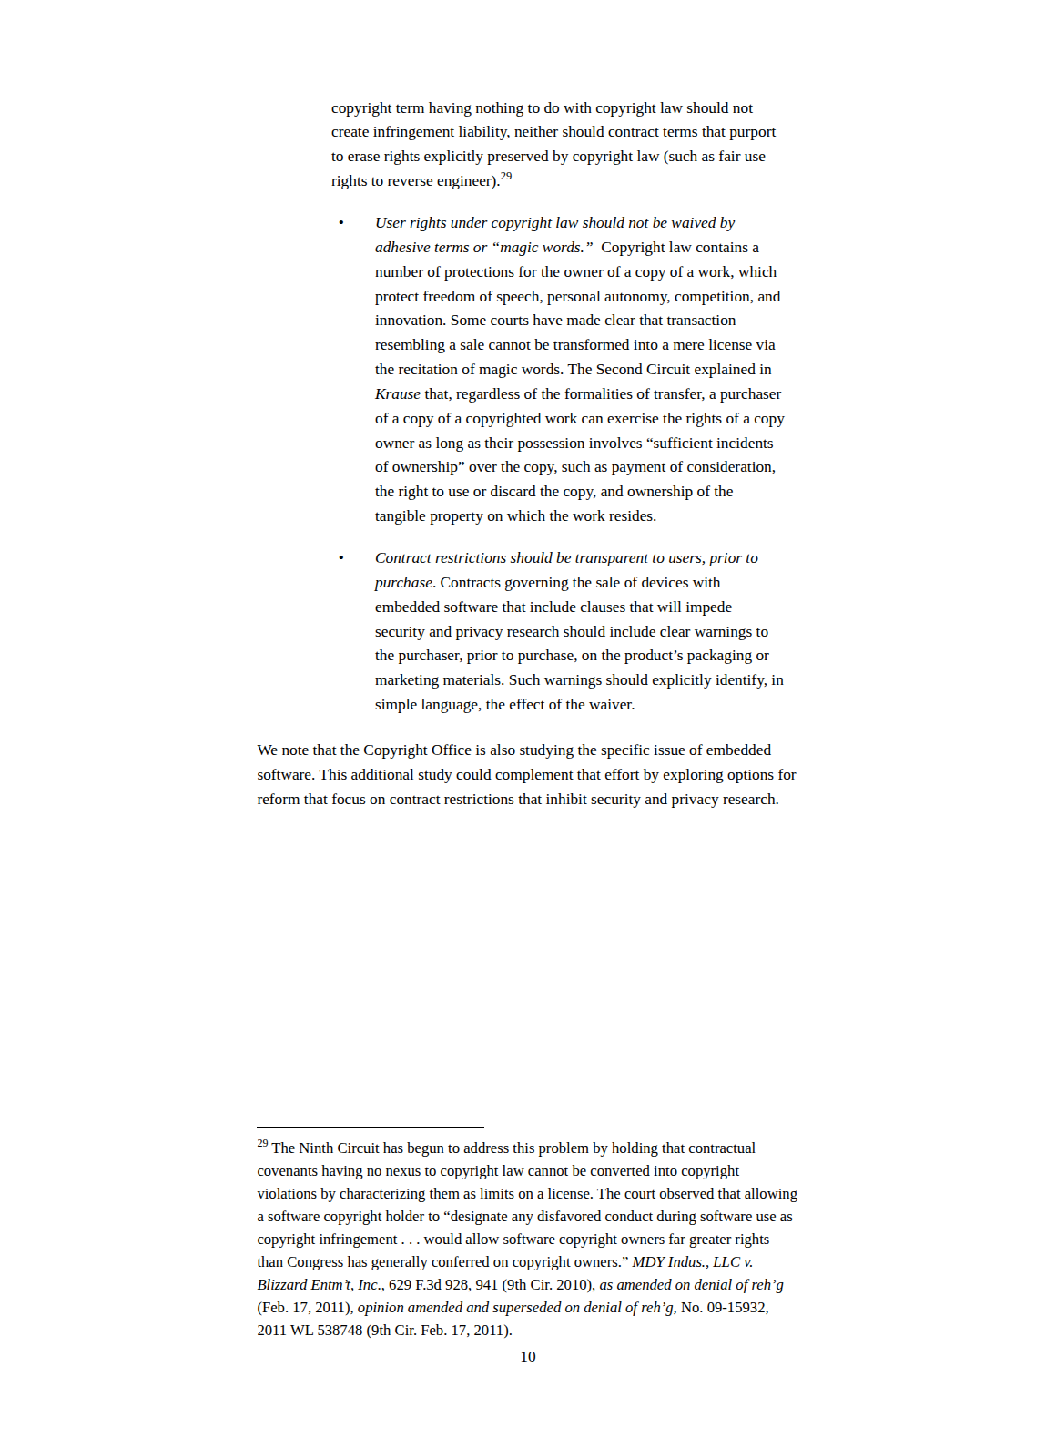copyright term having nothing to do with copyright law should not create infringement liability, neither should contract terms that purport to erase rights explicitly preserved by copyright law (such as fair use rights to reverse engineer).29
User rights under copyright law should not be waived by adhesive terms or “magic words.” Copyright law contains a number of protections for the owner of a copy of a work, which protect freedom of speech, personal autonomy, competition, and innovation. Some courts have made clear that transaction resembling a sale cannot be transformed into a mere license via the recitation of magic words. The Second Circuit explained in Krause that, regardless of the formalities of transfer, a purchaser of a copy of a copyrighted work can exercise the rights of a copy owner as long as their possession involves “sufficient incidents of ownership” over the copy, such as payment of consideration, the right to use or discard the copy, and ownership of the tangible property on which the work resides.
Contract restrictions should be transparent to users, prior to purchase. Contracts governing the sale of devices with embedded software that include clauses that will impede security and privacy research should include clear warnings to the purchaser, prior to purchase, on the product’s packaging or marketing materials. Such warnings should explicitly identify, in simple language, the effect of the waiver.
We note that the Copyright Office is also studying the specific issue of embedded software. This additional study could complement that effort by exploring options for reform that focus on contract restrictions that inhibit security and privacy research.
29 The Ninth Circuit has begun to address this problem by holding that contractual covenants having no nexus to copyright law cannot be converted into copyright violations by characterizing them as limits on a license. The court observed that allowing a software copyright holder to “designate any disfavored conduct during software use as copyright infringement . . . would allow software copyright owners far greater rights than Congress has generally conferred on copyright owners.” MDY Indus., LLC v. Blizzard Entm’t, Inc., 629 F.3d 928, 941 (9th Cir. 2010), as amended on denial of reh’g (Feb. 17, 2011), opinion amended and superseded on denial of reh’g, No. 09-15932, 2011 WL 538748 (9th Cir. Feb. 17, 2011).
10